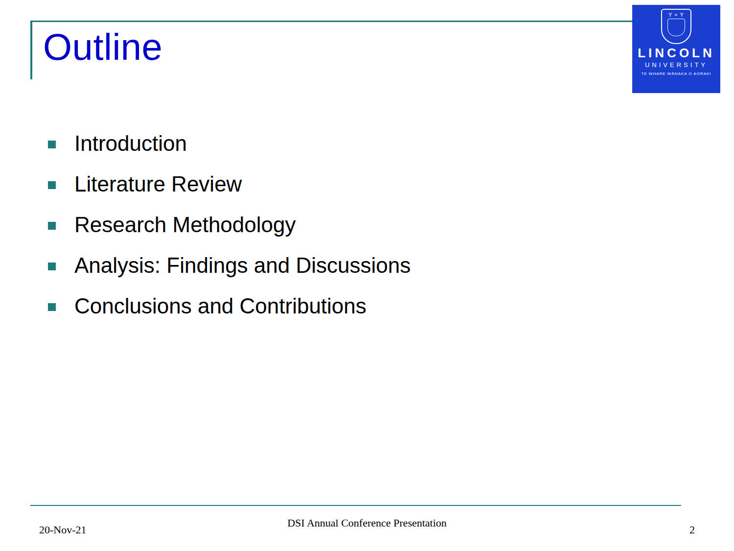Outline
Y + Y
LINCOLN
UNIVERSITY
TE WHARE WĀNAKA O AORAKI
Introduction
Literature Review
Research Methodology
Analysis: Findings and Discussions
Conclusions and Contributions
20-Nov-21 DSI Annual Conference Presentation 2